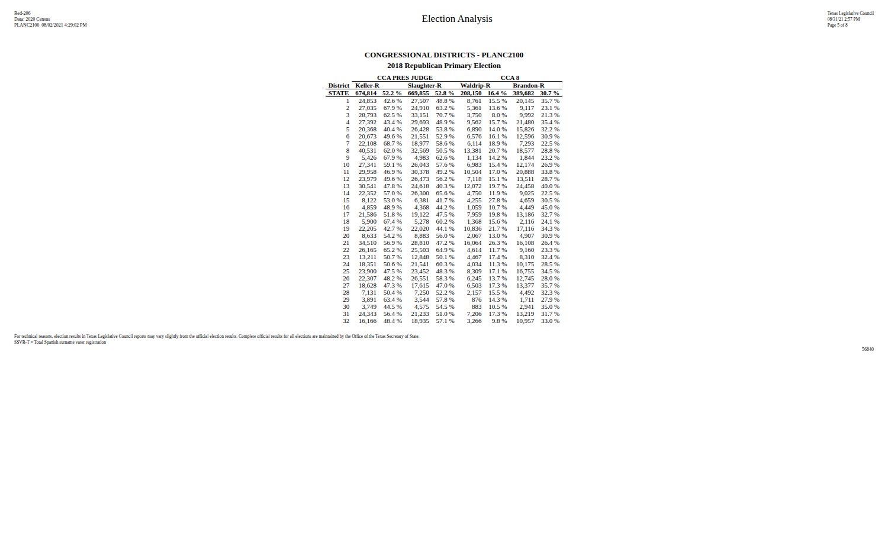Red-206
Data: 2020 Census
PLANC2100 08/02/2021 4:29:02 PM
Texas Legislative Council
08/31/21 2:57 PM
Page 5 of 8
Election Analysis
CONGRESSIONAL DISTRICTS - PLANC2100
2018 Republican Primary Election
| | CCA PRES JUDGE | CCA 8 |
| --- | --- | --- |
| District | Keller-R | Slaughter-R | Waldrip-R | Brandon-R |
| STATE | 674,814 | 52.2 % | 669,855 | 52.8 % | 208,150 | 16.4 % | 389,682 | 30.7 % |
| 1 | 24,853 | 42.6 % | 27,507 | 48.8 % | 8,761 | 15.5 % | 20,145 | 35.7 % |
| 2 | 27,035 | 67.9 % | 24,910 | 63.2 % | 5,361 | 13.6 % | 9,117 | 23.1 % |
| 3 | 28,793 | 62.5 % | 33,151 | 70.7 % | 3,750 | 8.0 % | 9,992 | 21.3 % |
| 4 | 27,392 | 43.4 % | 29,693 | 48.9 % | 9,562 | 15.7 % | 21,480 | 35.4 % |
| 5 | 20,368 | 40.4 % | 26,428 | 53.8 % | 6,890 | 14.0 % | 15,826 | 32.2 % |
| 6 | 20,673 | 49.6 % | 21,551 | 52.9 % | 6,576 | 16.1 % | 12,596 | 30.9 % |
| 7 | 22,108 | 68.7 % | 18,977 | 58.6 % | 6,114 | 18.9 % | 7,293 | 22.5 % |
| 8 | 40,531 | 62.0 % | 32,569 | 50.5 % | 13,381 | 20.7 % | 18,577 | 28.8 % |
| 9 | 5,426 | 67.9 % | 4,983 | 62.6 % | 1,134 | 14.2 % | 1,844 | 23.2 % |
| 10 | 27,341 | 59.1 % | 26,043 | 57.6 % | 6,983 | 15.4 % | 12,174 | 26.9 % |
| 11 | 29,958 | 46.9 % | 30,378 | 49.2 % | 10,504 | 17.0 % | 20,888 | 33.8 % |
| 12 | 23,979 | 49.6 % | 26,473 | 56.2 % | 7,118 | 15.1 % | 13,511 | 28.7 % |
| 13 | 30,541 | 47.8 % | 24,618 | 40.3 % | 12,072 | 19.7 % | 24,458 | 40.0 % |
| 14 | 22,352 | 57.0 % | 26,300 | 65.6 % | 4,750 | 11.9 % | 9,025 | 22.5 % |
| 15 | 8,122 | 53.0 % | 6,381 | 41.7 % | 4,255 | 27.8 % | 4,659 | 30.5 % |
| 16 | 4,859 | 48.9 % | 4,368 | 44.2 % | 1,059 | 10.7 % | 4,449 | 45.0 % |
| 17 | 21,586 | 51.8 % | 19,122 | 47.5 % | 7,959 | 19.8 % | 13,186 | 32.7 % |
| 18 | 5,900 | 67.4 % | 5,278 | 60.2 % | 1,368 | 15.6 % | 2,116 | 24.1 % |
| 19 | 22,205 | 42.7 % | 22,020 | 44.1 % | 10,836 | 21.7 % | 17,116 | 34.3 % |
| 20 | 8,633 | 54.2 % | 8,883 | 56.0 % | 2,067 | 13.0 % | 4,907 | 30.9 % |
| 21 | 34,510 | 56.9 % | 28,810 | 47.2 % | 16,064 | 26.3 % | 16,108 | 26.4 % |
| 22 | 26,165 | 65.2 % | 25,503 | 64.9 % | 4,614 | 11.7 % | 9,160 | 23.3 % |
| 23 | 13,211 | 50.7 % | 12,848 | 50.1 % | 4,467 | 17.4 % | 8,310 | 32.4 % |
| 24 | 18,351 | 50.6 % | 21,541 | 60.3 % | 4,034 | 11.3 % | 10,175 | 28.5 % |
| 25 | 23,900 | 47.5 % | 23,452 | 48.3 % | 8,309 | 17.1 % | 16,755 | 34.5 % |
| 26 | 22,307 | 48.2 % | 26,551 | 58.3 % | 6,245 | 13.7 % | 12,745 | 28.0 % |
| 27 | 18,628 | 47.3 % | 17,615 | 47.0 % | 6,503 | 17.3 % | 13,377 | 35.7 % |
| 28 | 7,131 | 50.4 % | 7,250 | 52.2 % | 2,157 | 15.5 % | 4,492 | 32.3 % |
| 29 | 3,891 | 63.4 % | 3,544 | 57.8 % | 876 | 14.3 % | 1,711 | 27.9 % |
| 30 | 3,749 | 44.5 % | 4,575 | 54.5 % | 883 | 10.5 % | 2,941 | 35.0 % |
| 31 | 24,343 | 56.4 % | 21,233 | 51.0 % | 7,206 | 17.3 % | 13,219 | 31.7 % |
| 32 | 16,166 | 48.4 % | 18,935 | 57.1 % | 3,266 | 9.8 % | 10,957 | 33.0 % |
For technical reasons, election results in Texas Legislative Council reports may vary slightly from the official election results. Complete official results for all elections are maintained by the Office of the Texas Secretary of State.
SSVR-T = Total Spanish surname voter registration
56840